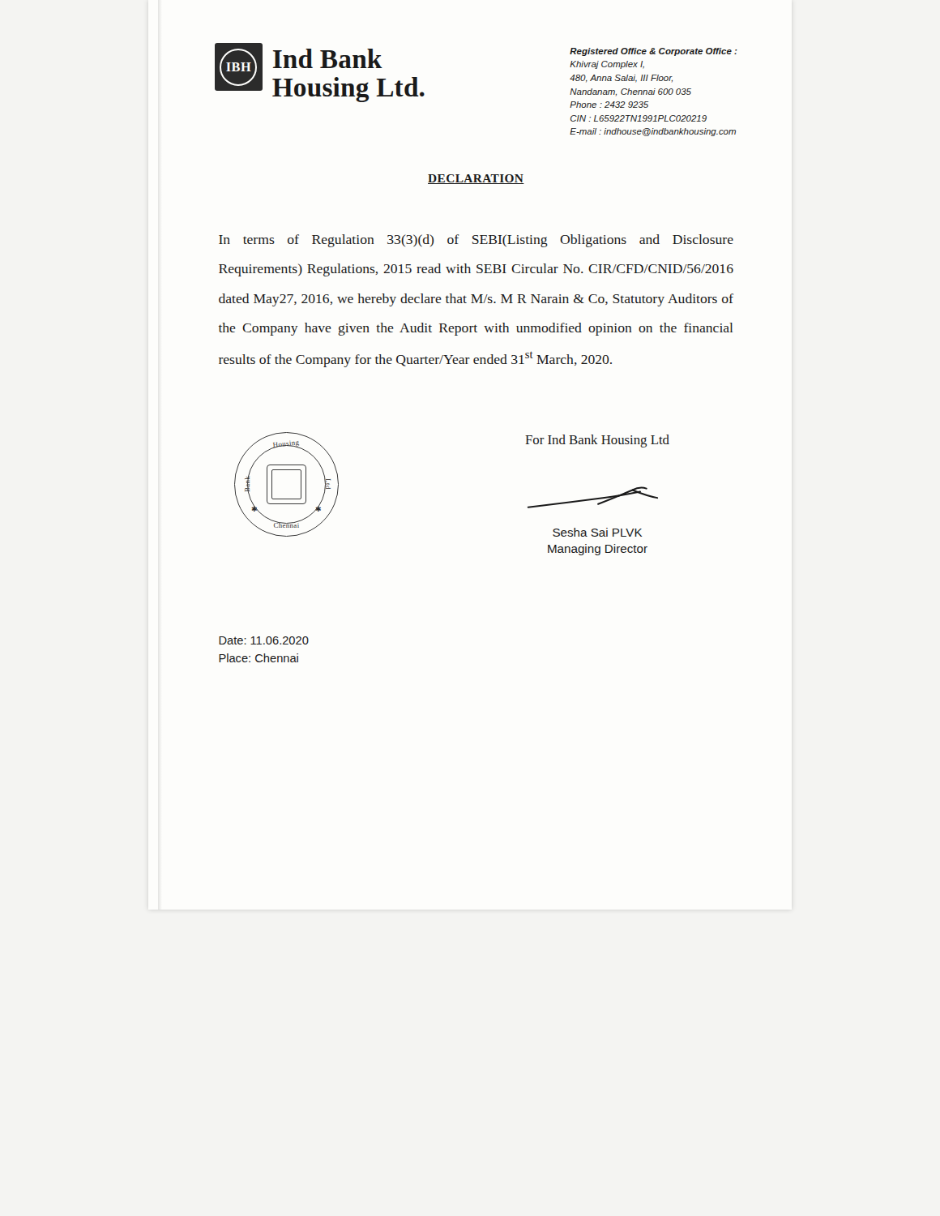IBH
Ind Bank Housing Ltd.
Registered Office & Corporate Office :
Khivraj Complex I,
480, Anna Salai, III Floor,
Nandanam, Chennai 600 035
Phone : 2432 9235
CIN : L65922TN1991PLC020219
E-mail : indhouse@indbankhousing.com
DECLARATION
In terms of Regulation 33(3)(d) of SEBI(Listing Obligations and Disclosure Requirements) Regulations, 2015 read with SEBI Circular No. CIR/CFD/CNID/56/2016 dated May27, 2016, we hereby declare that M/s. M R Narain & Co, Statutory Auditors of the Company have given the Audit Report with unmodified opinion on the financial results of the Company for the Quarter/Year ended 31st March, 2020.
Housing Bank Ltd Chennai ✱ ✱
For Ind Bank Housing Ltd
Sesha Sai PLVK
Managing Director
Date: 11.06.2020
Place: Chennai